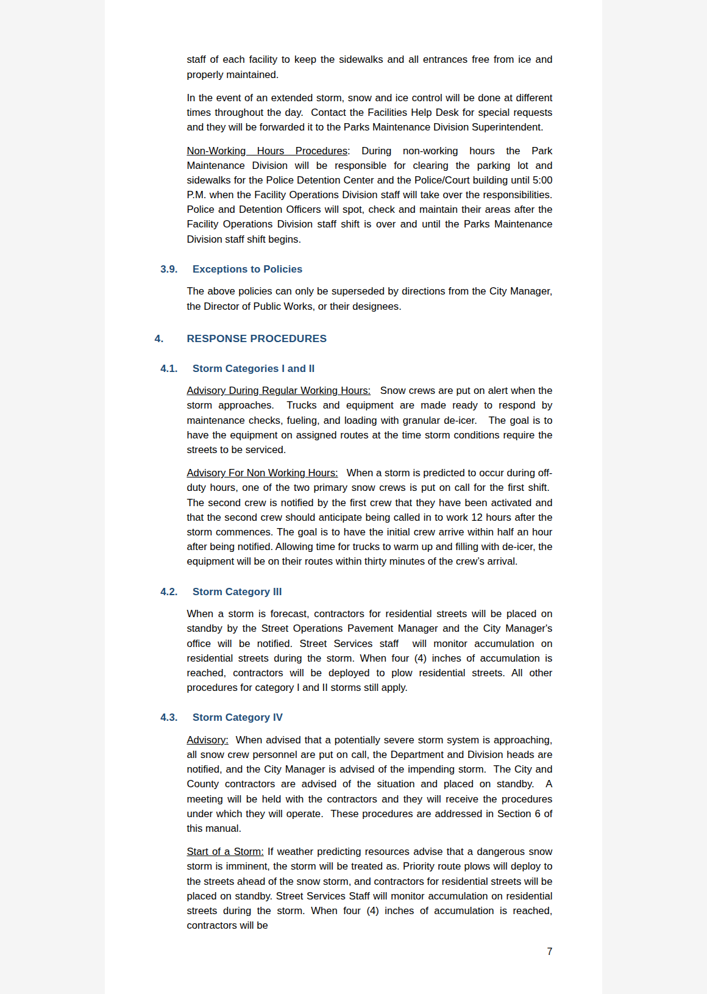staff of each facility to keep the sidewalks and all entrances free from ice and properly maintained.
In the event of an extended storm, snow and ice control will be done at different times throughout the day. Contact the Facilities Help Desk for special requests and they will be forwarded it to the Parks Maintenance Division Superintendent.
Non-Working Hours Procedures: During non-working hours the Park Maintenance Division will be responsible for clearing the parking lot and sidewalks for the Police Detention Center and the Police/Court building until 5:00 P.M. when the Facility Operations Division staff will take over the responsibilities. Police and Detention Officers will spot, check and maintain their areas after the Facility Operations Division staff shift is over and until the Parks Maintenance Division staff shift begins.
3.9. Exceptions to Policies
The above policies can only be superseded by directions from the City Manager, the Director of Public Works, or their designees.
4. RESPONSE PROCEDURES
4.1. Storm Categories I and II
Advisory During Regular Working Hours: Snow crews are put on alert when the storm approaches. Trucks and equipment are made ready to respond by maintenance checks, fueling, and loading with granular de-icer. The goal is to have the equipment on assigned routes at the time storm conditions require the streets to be serviced.
Advisory For Non Working Hours: When a storm is predicted to occur during off-duty hours, one of the two primary snow crews is put on call for the first shift. The second crew is notified by the first crew that they have been activated and that the second crew should anticipate being called in to work 12 hours after the storm commences. The goal is to have the initial crew arrive within half an hour after being notified. Allowing time for trucks to warm up and filling with de-icer, the equipment will be on their routes within thirty minutes of the crew’s arrival.
4.2. Storm Category III
When a storm is forecast, contractors for residential streets will be placed on standby by the Street Operations Pavement Manager and the City Manager's office will be notified. Street Services staff will monitor accumulation on residential streets during the storm. When four (4) inches of accumulation is reached, contractors will be deployed to plow residential streets. All other procedures for category I and II storms still apply.
4.3. Storm Category IV
Advisory: When advised that a potentially severe storm system is approaching, all snow crew personnel are put on call, the Department and Division heads are notified, and the City Manager is advised of the impending storm. The City and County contractors are advised of the situation and placed on standby. A meeting will be held with the contractors and they will receive the procedures under which they will operate. These procedures are addressed in Section 6 of this manual.
Start of a Storm: If weather predicting resources advise that a dangerous snow storm is imminent, the storm will be treated as. Priority route plows will deploy to the streets ahead of the snow storm, and contractors for residential streets will be placed on standby. Street Services Staff will monitor accumulation on residential streets during the storm. When four (4) inches of accumulation is reached, contractors will be
7